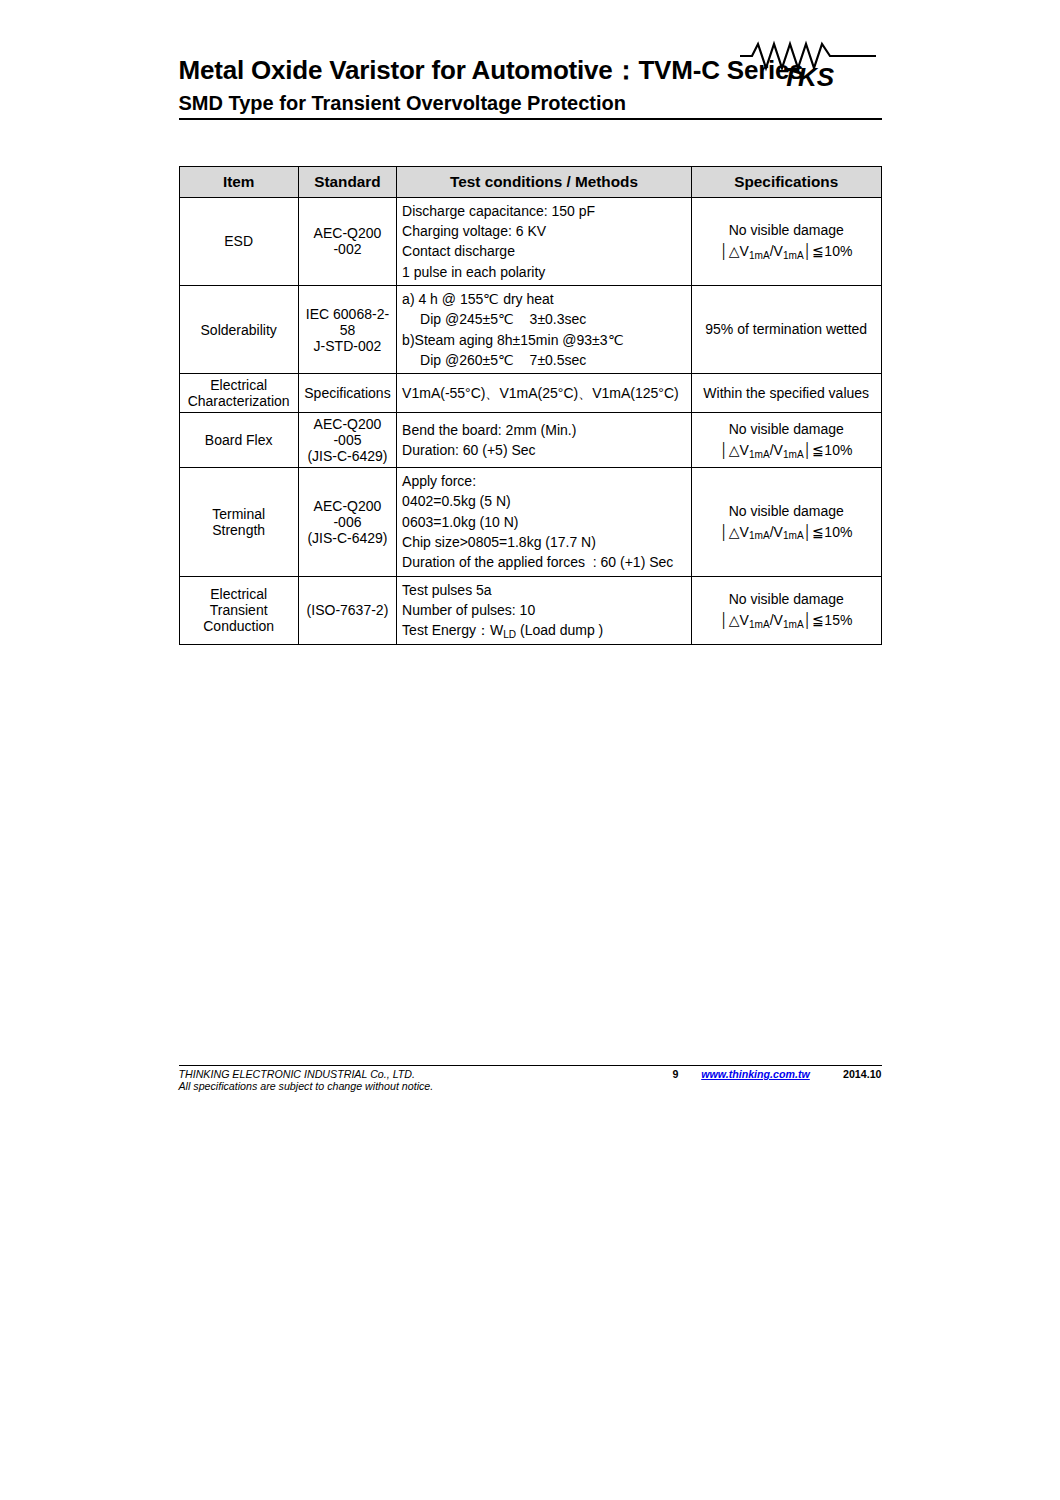TKS
Metal Oxide Varistor for Automotive：TVM-C Series
SMD Type for Transient Overvoltage Protection
| Item | Standard | Test conditions / Methods | Specifications |
| --- | --- | --- | --- |
| ESD | AEC-Q200 -002 | Discharge capacitance: 150 pF Charging voltage: 6 KV Contact discharge 1 pulse in each polarity | No visible damage │ △ V 1mA /V 1mA │≦10% |
| Solderability | IEC 60068-2-58 J-STD-002 | a) 4 h @ 155℃ dry heat Dip @245±5℃ 3±0.3sec b)Steam aging 8h±15min @93±3℃ Dip @260±5℃ 7±0.5sec | 95% of termination wetted |
| Electrical Characterization | Specifications | V1mA(-55°C)、V1mA(25°C)、V1mA(125°C) | Within the specified values |
| Board Flex | AEC-Q200 -005 (JIS-C-6429) | Bend the board: 2mm (Min.) Duration: 60 (+5) Sec | No visible damage │ △ V 1mA /V 1mA │≦10% |
| Terminal Strength | AEC-Q200 -006 (JIS-C-6429) | Apply force: 0402=0.5kg (5 N) 0603=1.0kg (10 N) Chip size>0805=1.8kg (17.7 N) Duration of the applied forces : 60 (+1) Sec | No visible damage │ △ V 1mA /V 1mA │≦10% |
| Electrical Transient Conduction | (ISO-7637-2) | Test pulses 5a Number of pulses: 10 Test Energy：W LD (Load dump ) | No visible damage │ △ V 1mA /V 1mA │≦15% |
THINKING ELECTRONIC INDUSTRIAL Co., LTD.
All specifications are subject to change without notice.
9
www.thinking.com.tw 2014.10